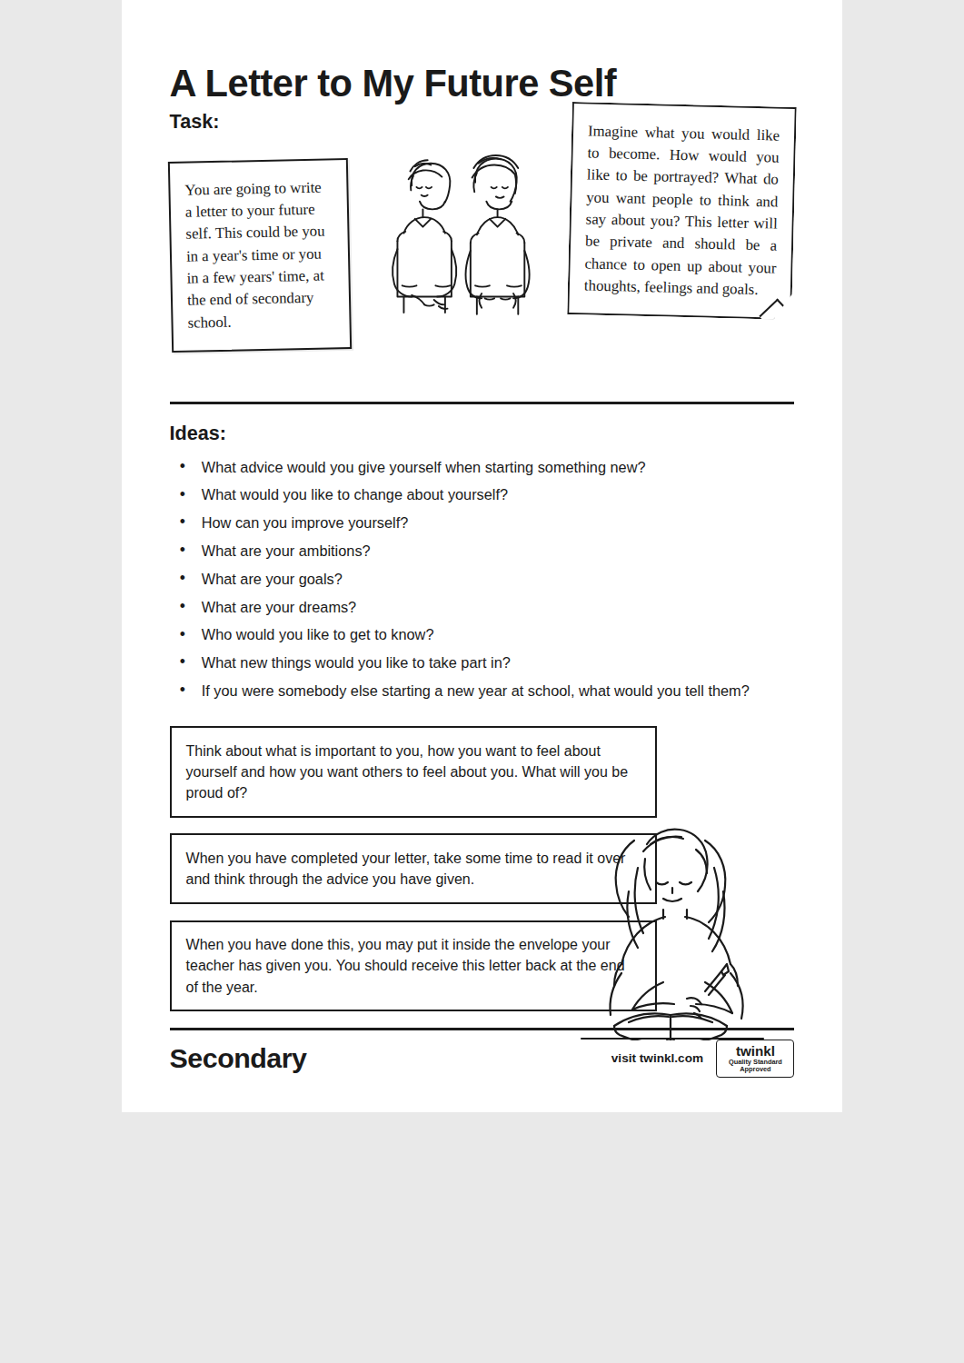A Letter to My Future Self
Task:
You are going to write a letter to your future self. This could be you in a year's time or you in a few years' time, at the end of secondary school.
Imagine what you would like to become. How would you like to be portrayed? What do you want people to think and say about you? This letter will be private and should be a chance to open up about your thoughts, feelings and goals.
Ideas:
What advice would you give yourself when starting something new?
What would you like to change about yourself?
How can you improve yourself?
What are your ambitions?
What are your goals?
What are your dreams?
Who would you like to get to know?
What new things would you like to take part in?
If you were somebody else starting a new year at school, what would you tell them?
Think about what is important to you, how you want to feel about yourself and how you want others to feel about you. What will you be proud of?
When you have completed your letter, take some time to read it over and think through the advice you have given.
When you have done this, you may put it inside the envelope your teacher has given you. You should receive this letter back at the end of the year.
Secondary
visit twinkl.com
twinkl Quality Standard Approved